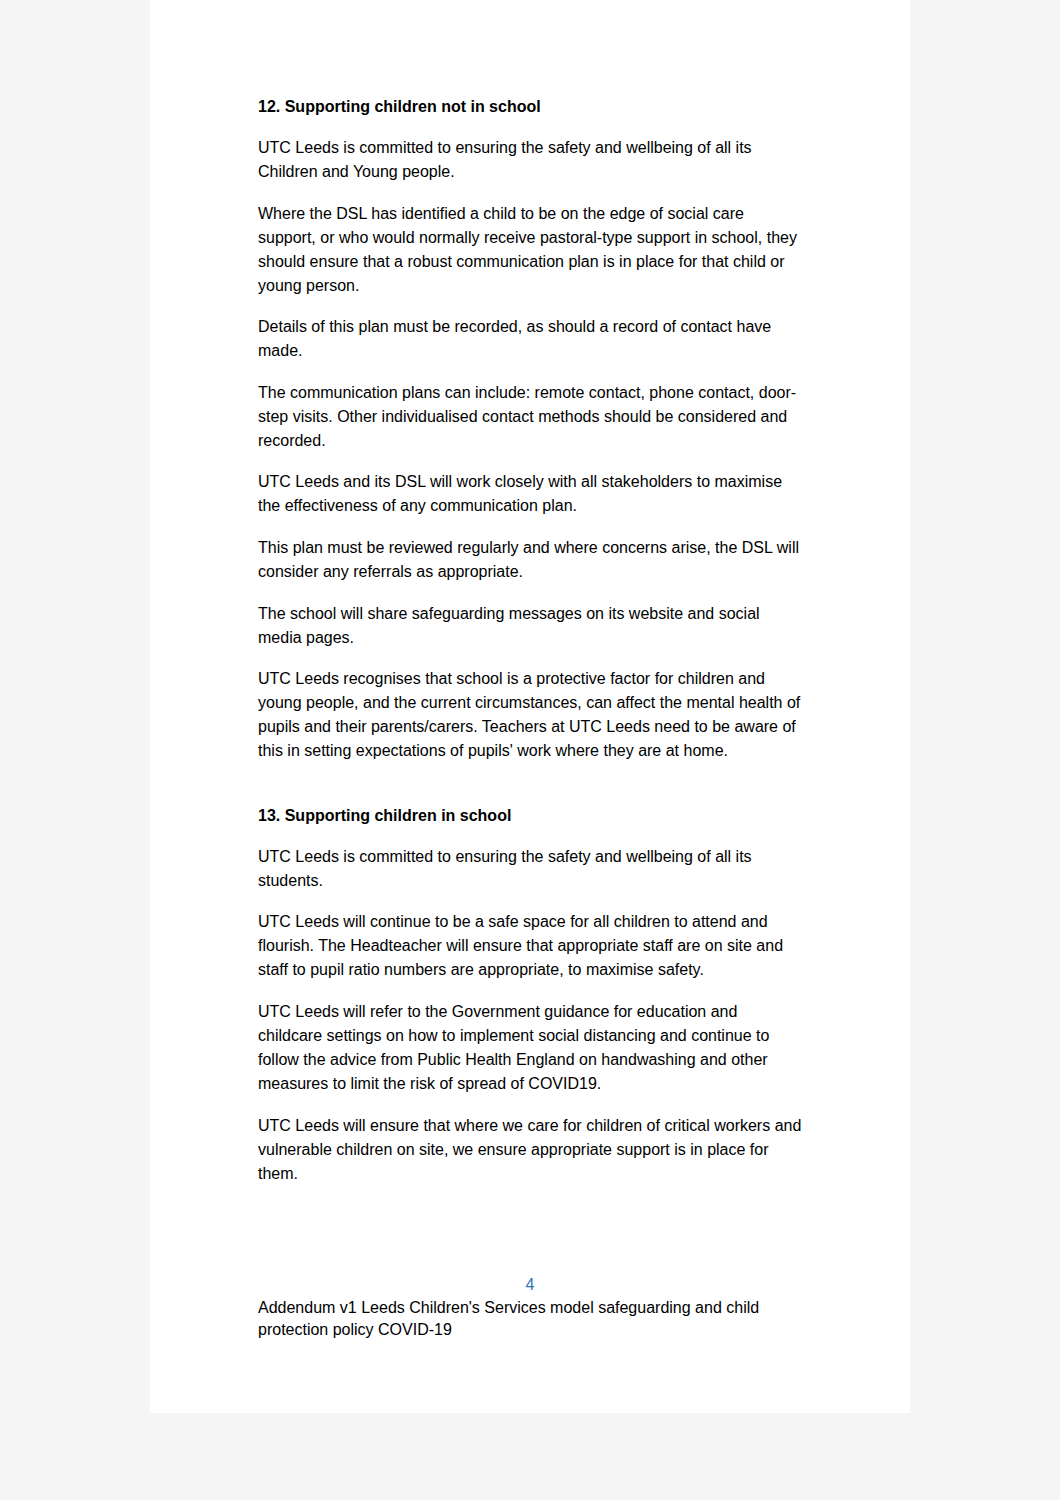12. Supporting children not in school
UTC Leeds is committed to ensuring the safety and wellbeing of all its Children and Young people.
Where the DSL has identified a child to be on the edge of social care support, or who would normally receive pastoral-type support in school, they should ensure that a robust communication plan is in place for that child or young person.
Details of this plan must be recorded, as should a record of contact have made.
The communication plans can include: remote contact, phone contact, door-step visits. Other individualised contact methods should be considered and recorded.
UTC Leeds and its DSL will work closely with all stakeholders to maximise the effectiveness of any communication plan.
This plan must be reviewed regularly and where concerns arise, the DSL will consider any referrals as appropriate.
The school will share safeguarding messages on its website and social media pages.
UTC Leeds recognises that school is a protective factor for children and young people, and the current circumstances, can affect the mental health of pupils and their parents/carers. Teachers at UTC Leeds need to be aware of this in setting expectations of pupils' work where they are at home.
13. Supporting children in school
UTC Leeds is committed to ensuring the safety and wellbeing of all its students.
UTC Leeds will continue to be a safe space for all children to attend and flourish. The Headteacher will ensure that appropriate staff are on site and staff to pupil ratio numbers are appropriate, to maximise safety.
UTC Leeds will refer to the Government guidance for education and childcare settings on how to implement social distancing and continue to follow the advice from Public Health England on handwashing and other measures to limit the risk of spread of COVID19.
UTC Leeds will ensure that where we care for children of critical workers and vulnerable children on site, we ensure appropriate support is in place for them.
4
Addendum v1 Leeds Children's Services model safeguarding and child protection policy COVID-19